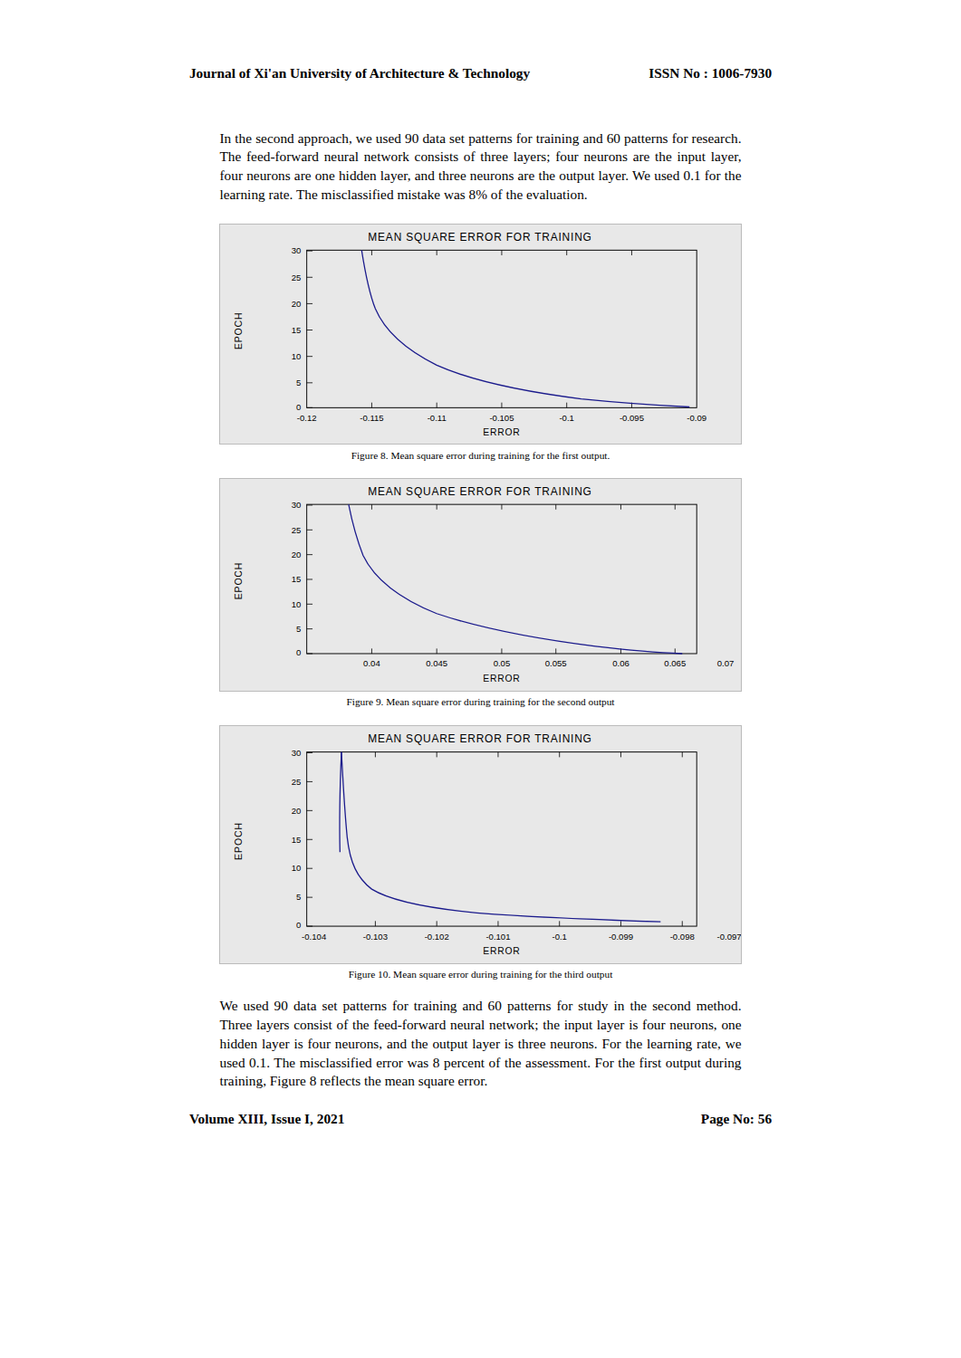Journal of Xi'an University of Architecture & Technology ISSN No : 1006-7930
In the second approach, we used 90 data set patterns for training and 60 patterns for research. The feed-forward neural network consists of three layers; four neurons are the input layer, four neurons are one hidden layer, and three neurons are the output layer. We used 0.1 for the learning rate. The misclassified mistake was 8% of the evaluation.
MEAN SQUARE ERROR FOR TRAINING 30 25 20 15 10 5 0 -0.12 -0.115 -0.11 -0.105 -0.1 -0.095 -0.09 ERROR EPOCH
Figure 8. Mean square error during training for the first output.
MEAN SQUARE ERROR FOR TRAINING 30 25 20 15 10 5 0 0.04 0.045 0.05 0.055 0.06 0.065 0.07 ERROR EPOCH
Figure 9. Mean square error during training for the second output
MEAN SQUARE ERROR FOR TRAINING 30 25 20 15 10 5 0 -0.104 -0.103 -0.102 -0.101 -0.1 -0.099 -0.098 -0.097 ERROR EPOCH
Figure 10. Mean square error during training for the third output
We used 90 data set patterns for training and 60 patterns for study in the second method. Three layers consist of the feed-forward neural network; the input layer is four neurons, one hidden layer is four neurons, and the output layer is three neurons. For the learning rate, we used 0.1. The misclassified error was 8 percent of the assessment. For the first output during training, Figure 8 reflects the mean square error.
Volume XIII, Issue I, 2021 Page No: 56